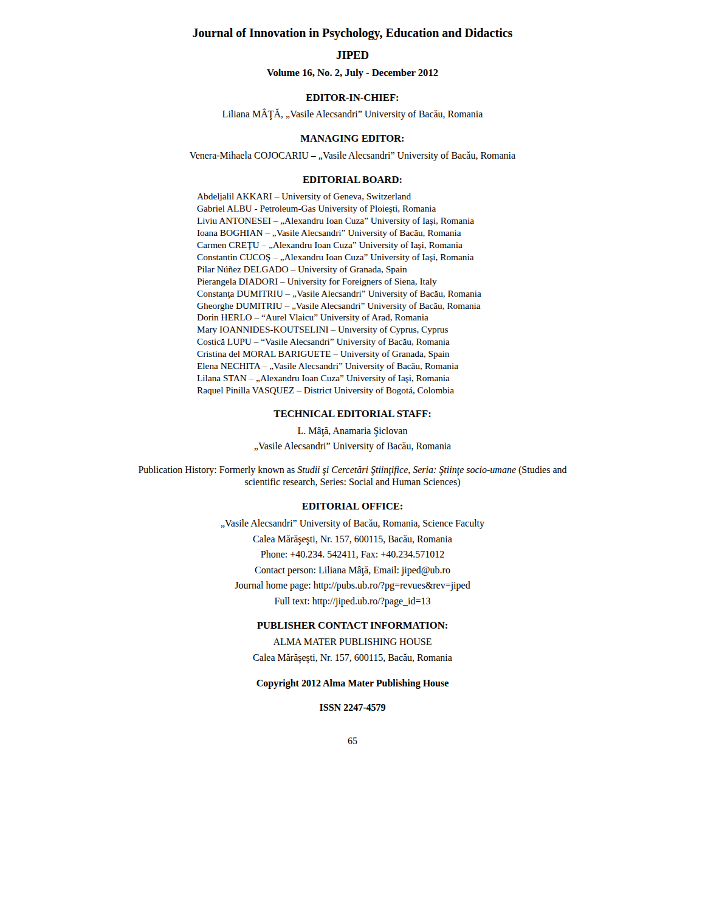Journal of Innovation in Psychology, Education and Didactics
JIPED
Volume 16, No. 2, July - December 2012
EDITOR-IN-CHIEF:
Liliana MÂŢĂ, „Vasile Alecsandri” University of Bacău, Romania
MANAGING EDITOR:
Venera-Mihaela COJOCARIU – „Vasile Alecsandri” University of Bacău, Romania
EDITORIAL BOARD:
Abdeljalil AKKARI – University of Geneva, Switzerland
Gabriel ALBU - Petroleum-Gas University of Ploieşti, Romania
Liviu ANTONESEI – „Alexandru Ioan Cuza” University of Iaşi, Romania
Ioana BOGHIAN – „Vasile Alecsandri” University of Bacău, Romania
Carmen CREŢU – „Alexandru Ioan Cuza” University of Iaşi, Romania
Constantin CUCOŞ – „Alexandru Ioan Cuza” University of Iaşi, Romania
Pilar Núñez DELGADO – University of Granada, Spain
Pierangela DIADORI – University for Foreigners of Siena, Italy
Constanţa DUMITRIU – „Vasile Alecsandri” University of Bacău, Romania
Gheorghe DUMITRIU – „Vasile Alecsandri” University of Bacău, Romania
Dorin HERLO – “Aurel Vlaicu” University of Arad, Romania
Mary IOANNIDES-KOUTSELINI – Unıversity of Cyprus, Cyprus
Costică LUPU – “Vasile Alecsandri” University of Bacău, Romania
Cristina del MORAL BARIGUETE – University of Granada, Spain
Elena NECHITA – „Vasile Alecsandri” University of Bacău, Romania
Lilana STAN – „Alexandru Ioan Cuza” University of Iaşi, Romania
Raquel Pinilla VASQUEZ – District University of Bogotá, Colombia
TECHNICAL EDITORIAL STAFF:
L. Mâţă, Anamaria Şiclovan
„Vasile Alecsandri” University of Bacău, Romania
Publication History: Formerly known as Studii şi Cercetări Ştiinţifice, Seria: Ştiinţe socio-umane (Studies and scientific research, Series: Social and Human Sciences)
EDITORIAL OFFICE:
„Vasile Alecsandri” University of Bacău, Romania, Science Faculty
Calea Mărăşeşti, Nr. 157, 600115, Bacău, Romania
Phone: +40.234. 542411, Fax: +40.234.571012
Contact person: Liliana Mâţă, Email: jiped@ub.ro
Journal home page: http://pubs.ub.ro/?pg=revues&rev=jiped
Full text: http://jiped.ub.ro/?page_id=13
PUBLISHER CONTACT INFORMATION:
ALMA MATER PUBLISHING HOUSE
Calea Mărăşeşti, Nr. 157, 600115, Bacău, Romania
Copyright 2012 Alma Mater Publishing House
ISSN 2247-4579
65